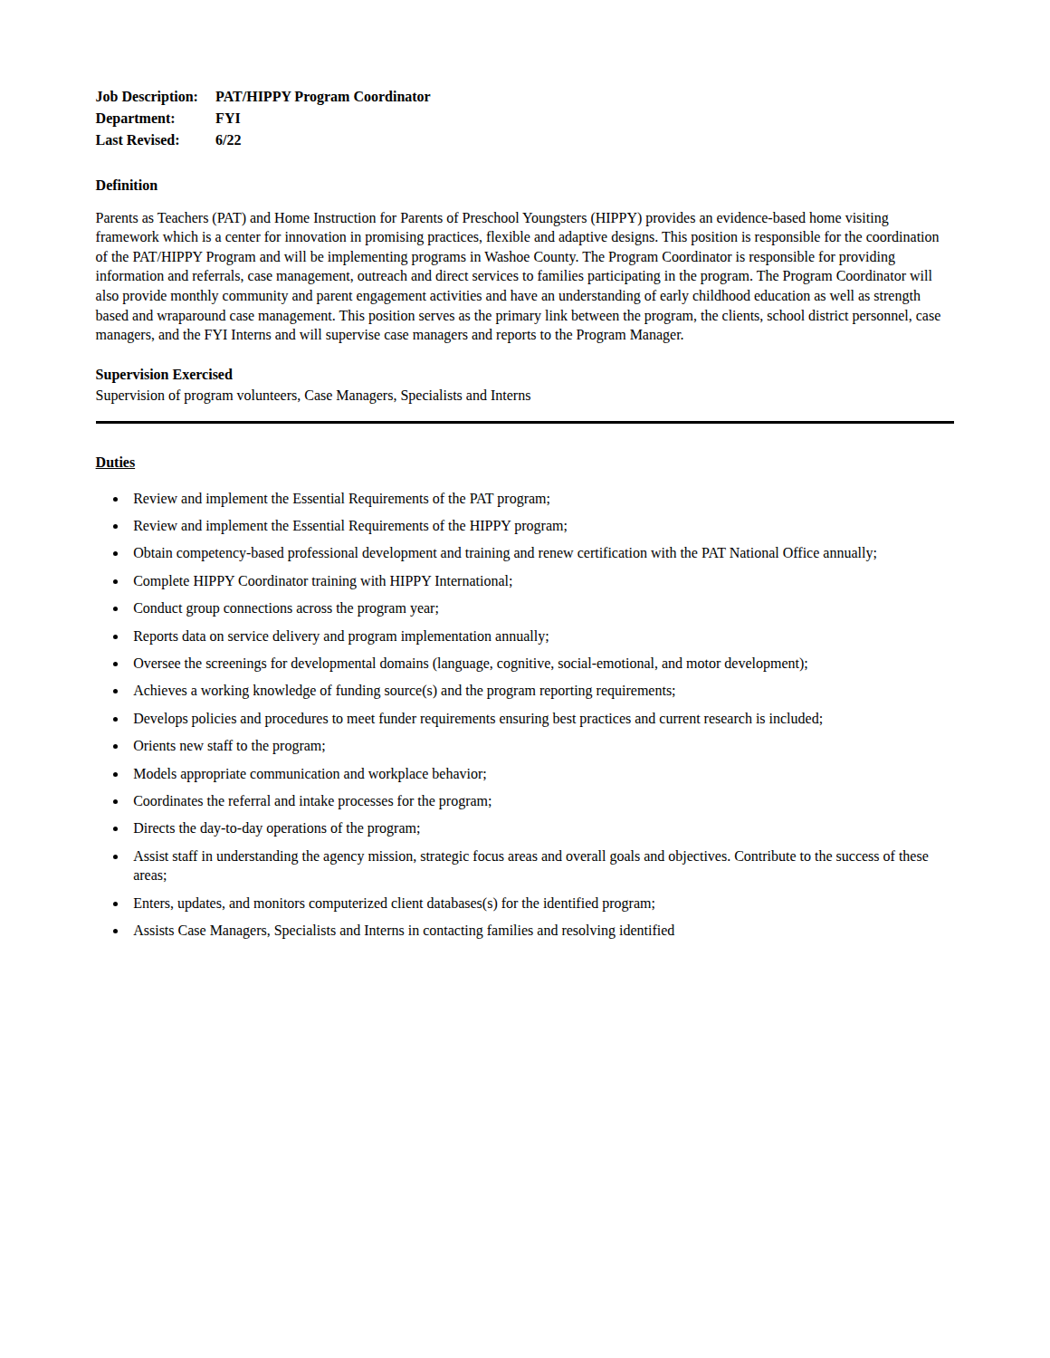| Job Description: | PAT/HIPPY Program Coordinator |
| Department: | FYI |
| Last Revised: | 6/22 |
Definition
Parents as Teachers (PAT) and Home Instruction for Parents of Preschool Youngsters (HIPPY) provides an evidence-based home visiting framework which is a center for innovation in promising practices, flexible and adaptive designs. This position is responsible for the coordination of the PAT/HIPPY Program and will be implementing programs in Washoe County. The Program Coordinator is responsible for providing information and referrals, case management, outreach and direct services to families participating in the program. The Program Coordinator will also provide monthly community and parent engagement activities and have an understanding of early childhood education as well as strength based and wraparound case management. This position serves as the primary link between the program, the clients, school district personnel, case managers, and the FYI Interns and will supervise case managers and reports to the Program Manager.
Supervision Exercised
Supervision of program volunteers, Case Managers, Specialists and Interns
Duties
Review and implement the Essential Requirements of the PAT program;
Review and implement the Essential Requirements of the HIPPY program;
Obtain competency-based professional development and training and renew certification with the PAT National Office annually;
Complete HIPPY Coordinator training with HIPPY International;
Conduct group connections across the program year;
Reports data on service delivery and program implementation annually;
Oversee the screenings for developmental domains (language, cognitive, social-emotional, and motor development);
Achieves a working knowledge of funding source(s) and the program reporting requirements;
Develops policies and procedures to meet funder requirements ensuring best practices and current research is included;
Orients new staff to the program;
Models appropriate communication and workplace behavior;
Coordinates the referral and intake processes for the program;
Directs the day-to-day operations of the program;
Assist staff in understanding the agency mission, strategic focus areas and overall goals and objectives. Contribute to the success of these areas;
Enters, updates, and monitors computerized client databases(s) for the identified program;
Assists Case Managers, Specialists and Interns in contacting families and resolving identified